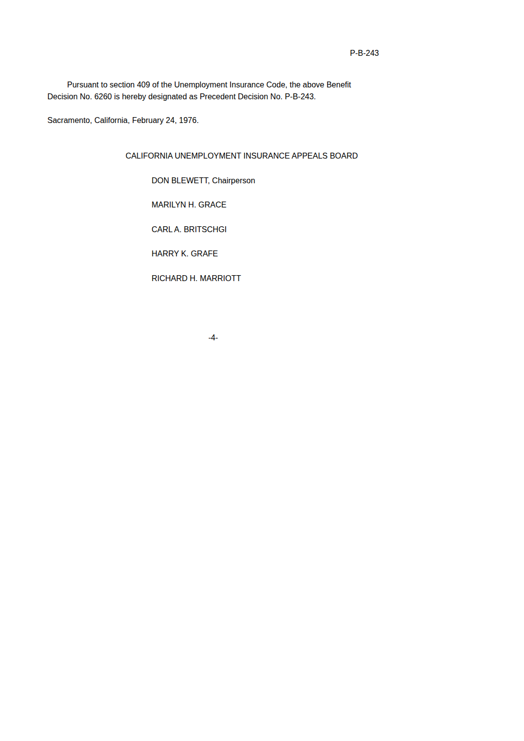P-B-243
Pursuant to section 409 of the Unemployment Insurance Code, the above Benefit Decision No. 6260 is hereby designated as Precedent Decision No. P-B-243.
Sacramento, California, February 24, 1976.
CALIFORNIA UNEMPLOYMENT INSURANCE APPEALS BOARD
DON BLEWETT, Chairperson
MARILYN H. GRACE
CARL A. BRITSCHGI
HARRY K. GRAFE
RICHARD H. MARRIOTT
-4-